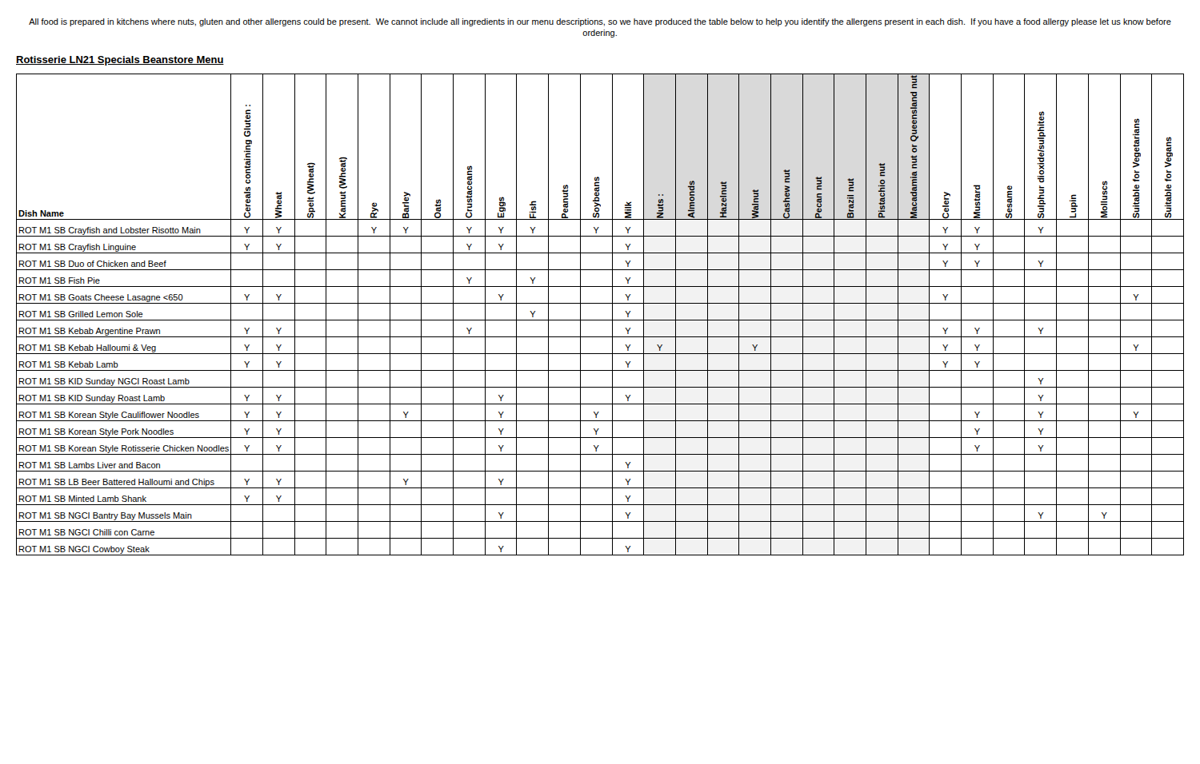All food is prepared in kitchens where nuts, gluten and other allergens could be present. We cannot include all ingredients in our menu descriptions, so we have produced the table below to help you identify the allergens present in each dish. If you have a food allergy please let us know before ordering.
Rotisserie LN21 Specials Beanstore Menu
| Dish Name | Cereals containing Gluten : | Wheat | Spelt (Wheat) | Kamut (Wheat) | Rye | Barley | Oats | Crustaceans | Eggs | Fish | Peanuts | Soybeans | Milk | Nuts : | Almonds | Hazelnut | Walnut | Cashew nut | Pecan nut | Brazil nut | Pistachio nut | Macadamia nut or Queensland nut | Celery | Mustard | Sesame | Sulphur dioxide/sulphites | Lupin | Molluscs | Suitable for Vegetarians | Suitable for Vegans |
| --- | --- | --- | --- | --- | --- | --- | --- | --- | --- | --- | --- | --- | --- | --- | --- | --- | --- | --- | --- | --- | --- | --- | --- | --- | --- | --- | --- | --- | --- | --- |
| ROT M1 SB Crayfish and Lobster Risotto Main | Y | Y | | | Y | Y | | Y | Y | Y | | Y | Y | | | | | | | | | | Y | Y | | Y | | | | |
| ROT M1 SB Crayfish Linguine | Y | Y | | | | | | Y | Y | | | | Y | | | | | | | | | | Y | Y | | | | | | |
| ROT M1 SB Duo of Chicken and Beef | | | | | | | | | | | | | Y | | | | | | | | | | Y | Y | | Y | | | | |
| ROT M1 SB Fish Pie | | | | | | | | Y | | Y | | | Y | | | | | | | | | | | | | | | | | |
| ROT M1 SB Goats Cheese Lasagne <650 | Y | Y | | | | | | | Y | | | | Y | | | | | | | | | | Y | | | | | | Y | |
| ROT M1 SB Grilled Lemon Sole | | | | | | | | | | Y | | | Y | | | | | | | | | | | | | | | | | |
| ROT M1 SB Kebab Argentine Prawn | Y | Y | | | | | | Y | | | | | Y | | | | | | | | | | Y | Y | | Y | | | | |
| ROT M1 SB Kebab Halloumi & Veg | Y | Y | | | | | | | | | | | Y | Y | | | Y | | | | | | Y | Y | | | | | Y | |
| ROT M1 SB Kebab Lamb | Y | Y | | | | | | | | | | | Y | | | | | | | | | | Y | Y | | | | | | |
| ROT M1 SB KID Sunday NGCI Roast Lamb | | | | | | | | | | | | | | | | | | | | | | | | | | Y | | | | |
| ROT M1 SB KID Sunday Roast Lamb | Y | Y | | | | | | | Y | | | | Y | | | | | | | | | | | | | Y | | | | |
| ROT M1 SB Korean Style Cauliflower Noodles | Y | Y | | | | Y | | | Y | | | Y | | | | | | | | | | | | Y | | Y | | | Y | |
| ROT M1 SB Korean Style Pork Noodles | Y | Y | | | | | | | Y | | | Y | | | | | | | | | | | | Y | | Y | | | | |
| ROT M1 SB Korean Style Rotisserie Chicken Noodles | Y | Y | | | | | | | Y | | | Y | | | | | | | | | | | | Y | | Y | | | | |
| ROT M1 SB Lambs Liver and Bacon | | | | | | | | | | | | | Y | | | | | | | | | | | | | | | | | |
| ROT M1 SB LB Beer Battered Halloumi and Chips | Y | Y | | | | Y | | | Y | | | | Y | | | | | | | | | | | | | | | | | |
| ROT M1 SB Minted Lamb Shank | Y | Y | | | | | | | | | | | Y | | | | | | | | | | | | | | | | | |
| ROT M1 SB NGCI Bantry Bay Mussels Main | | | | | | | | | Y | | | | Y | | | | | | | | | | | | | Y | | Y | | |
| ROT M1 SB NGCI Chilli con Carne | | | | | | | | | | | | | | | | | | | | | | | | | | | | | | |
| ROT M1 SB NGCI Cowboy Steak | | | | | | | | | Y | | | | Y | | | | | | | | | | | | | | | | | |